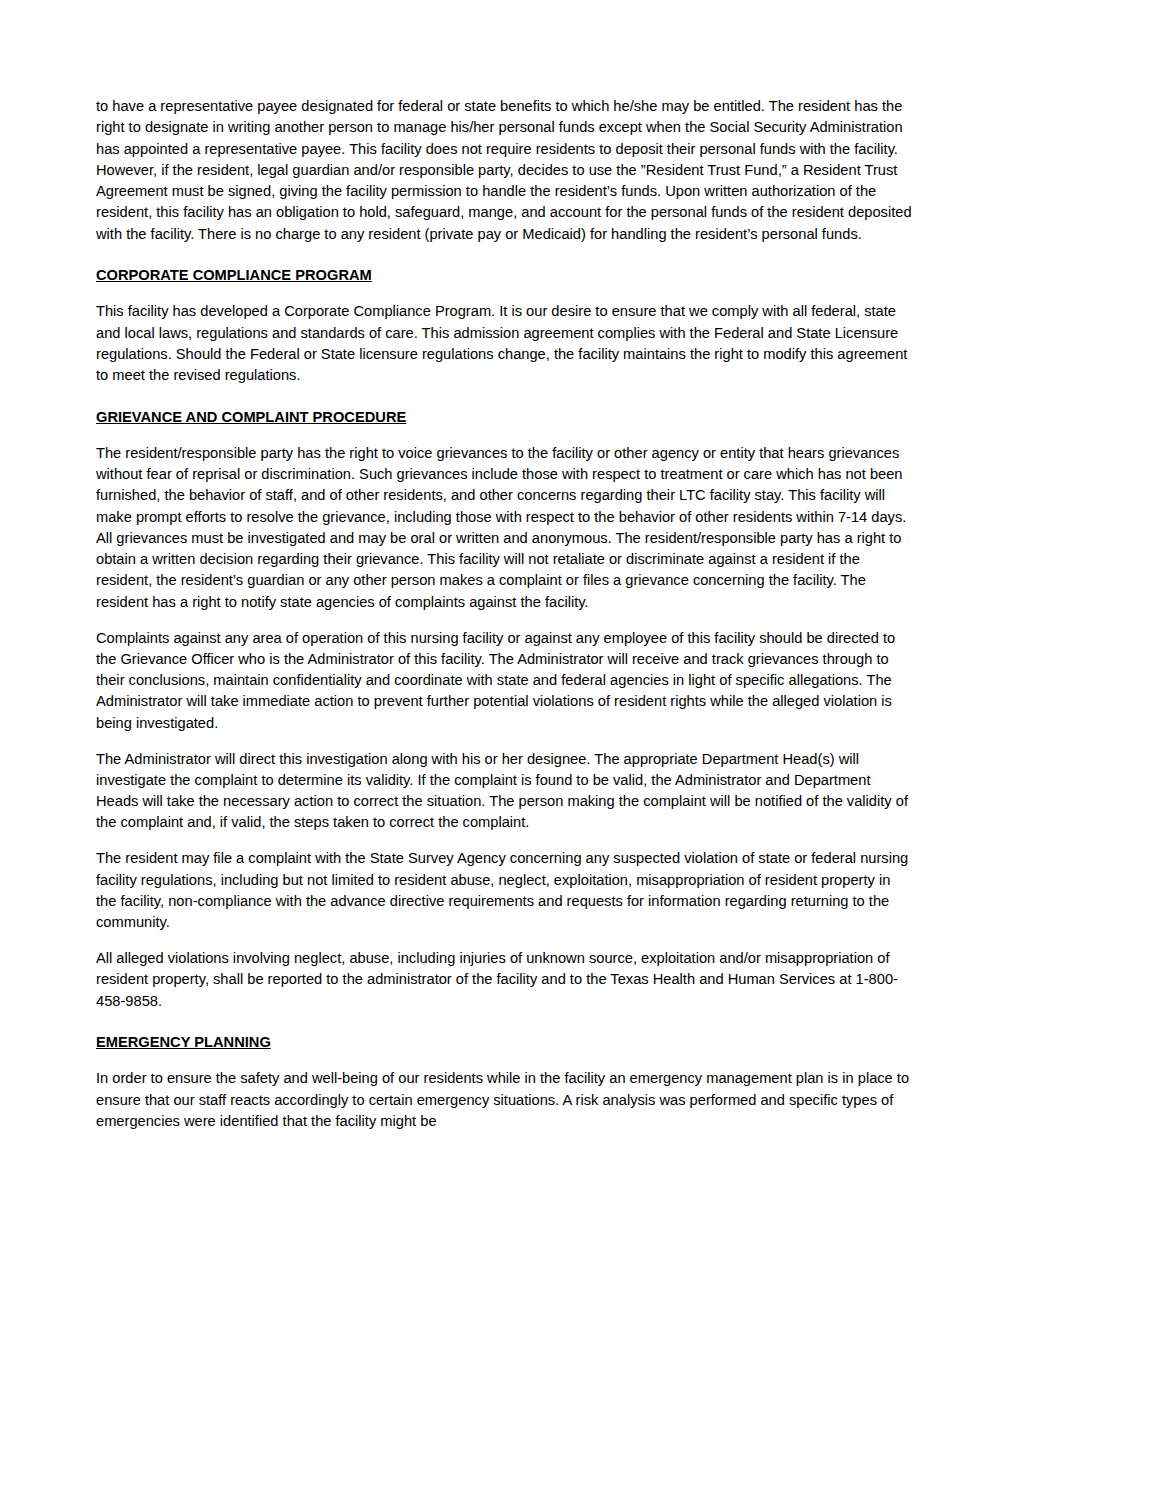to have a representative payee designated for federal or state benefits to which he/she may be entitled. The resident has the right to designate in writing another person to manage his/her personal funds except when the Social Security Administration has appointed a representative payee. This facility does not require residents to deposit their personal funds with the facility. However, if the resident, legal guardian and/or responsible party, decides to use the ”Resident Trust Fund,” a Resident Trust Agreement must be signed, giving the facility permission to handle the resident’s funds. Upon written authorization of the resident, this facility has an obligation to hold, safeguard, mange, and account for the personal funds of the resident deposited with the facility. There is no charge to any resident (private pay or Medicaid) for handling the resident’s personal funds.
Corporate Compliance Program
This facility has developed a Corporate Compliance Program. It is our desire to ensure that we comply with all federal, state and local laws, regulations and standards of care. This admission agreement complies with the Federal and State Licensure regulations. Should the Federal or State licensure regulations change, the facility maintains the right to modify this agreement to meet the revised regulations.
Grievance and Complaint Procedure
The resident/responsible party has the right to voice grievances to the facility or other agency or entity that hears grievances without fear of reprisal or discrimination. Such grievances include those with respect to treatment or care which has not been furnished, the behavior of staff, and of other residents, and other concerns regarding their LTC facility stay. This facility will make prompt efforts to resolve the grievance, including those with respect to the behavior of other residents within 7-14 days. All grievances must be investigated and may be oral or written and anonymous. The resident/responsible party has a right to obtain a written decision regarding their grievance. This facility will not retaliate or discriminate against a resident if the resident, the resident’s guardian or any other person makes a complaint or files a grievance concerning the facility. The resident has a right to notify state agencies of complaints against the facility.
Complaints against any area of operation of this nursing facility or against any employee of this facility should be directed to the Grievance Officer who is the Administrator of this facility. The Administrator will receive and track grievances through to their conclusions, maintain confidentiality and coordinate with state and federal agencies in light of specific allegations. The Administrator will take immediate action to prevent further potential violations of resident rights while the alleged violation is being investigated.
The Administrator will direct this investigation along with his or her designee. The appropriate Department Head(s) will investigate the complaint to determine its validity. If the complaint is found to be valid, the Administrator and Department Heads will take the necessary action to correct the situation. The person making the complaint will be notified of the validity of the complaint and, if valid, the steps taken to correct the complaint.
The resident may file a complaint with the State Survey Agency concerning any suspected violation of state or federal nursing facility regulations, including but not limited to resident abuse, neglect, exploitation, misappropriation of resident property in the facility, non-compliance with the advance directive requirements and requests for information regarding returning to the community.
All alleged violations involving neglect, abuse, including injuries of unknown source, exploitation and/or misappropriation of resident property, shall be reported to the administrator of the facility and to the Texas Health and Human Services at 1-800-458-9858.
Emergency Planning
In order to ensure the safety and well-being of our residents while in the facility an emergency management plan is in place to ensure that our staff reacts accordingly to certain emergency situations. A risk analysis was performed and specific types of emergencies were identified that the facility might be